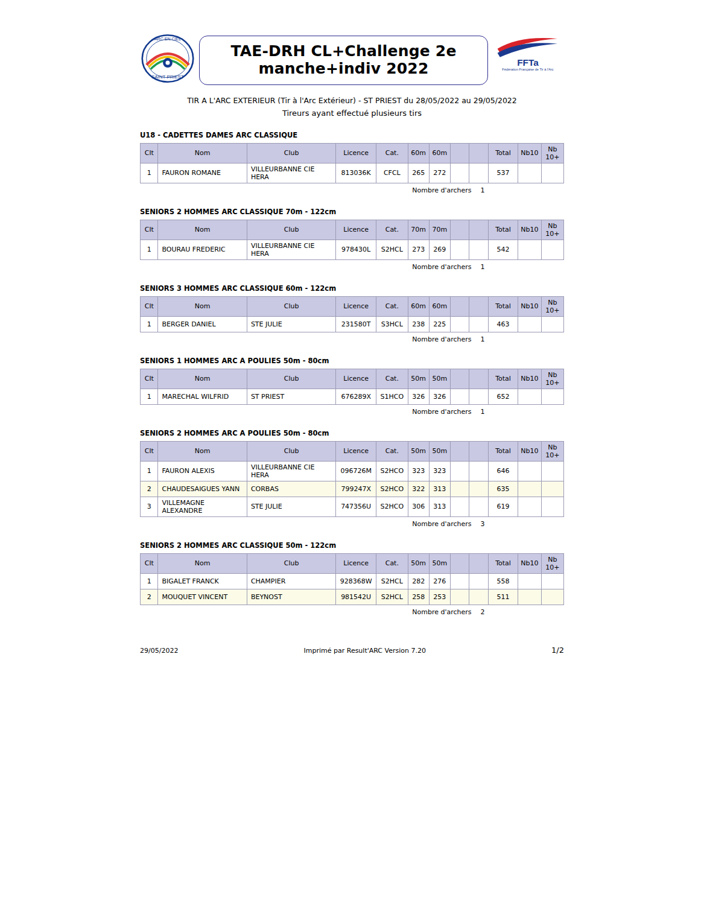TAE-DRH CL+Challenge 2e manche+indiv 2022
TIR A L'ARC EXTERIEUR (Tir à l'Arc Extérieur) - ST PRIEST du 28/05/2022 au 29/05/2022
Tireurs ayant effectué plusieurs tirs
U18 - CADETTES DAMES ARC CLASSIQUE
| Clt | Nom | Club | Licence | Cat. | 60m | 60m | | | Total | Nb10 | Nb 10+ |
| --- | --- | --- | --- | --- | --- | --- | --- | --- | --- | --- | --- |
| 1 | FAURON ROMANE | VILLEURBANNE CIE HERA | 813036K | CFCL | 265 | 272 | | | 537 | | |
Nombre d'archers 1
SENIORS 2 HOMMES ARC CLASSIQUE 70m - 122cm
| Clt | Nom | Club | Licence | Cat. | 70m | 70m | | | Total | Nb10 | Nb 10+ |
| --- | --- | --- | --- | --- | --- | --- | --- | --- | --- | --- | --- |
| 1 | BOURAU FREDERIC | VILLEURBANNE CIE HERA | 978430L | S2HCL | 273 | 269 | | | 542 | | |
Nombre d'archers 1
SENIORS 3 HOMMES ARC CLASSIQUE 60m - 122cm
| Clt | Nom | Club | Licence | Cat. | 60m | 60m | | | Total | Nb10 | Nb 10+ |
| --- | --- | --- | --- | --- | --- | --- | --- | --- | --- | --- | --- |
| 1 | BERGER DANIEL | STE JULIE | 231580T | S3HCL | 238 | 225 | | | 463 | | |
Nombre d'archers 1
SENIORS 1 HOMMES ARC A POULIES 50m - 80cm
| Clt | Nom | Club | Licence | Cat. | 50m | 50m | | | Total | Nb10 | Nb 10+ |
| --- | --- | --- | --- | --- | --- | --- | --- | --- | --- | --- | --- |
| 1 | MARECHAL WILFRID | ST PRIEST | 676289X | S1HCO | 326 | 326 | | | 652 | | |
Nombre d'archers 1
SENIORS 2 HOMMES ARC A POULIES 50m - 80cm
| Clt | Nom | Club | Licence | Cat. | 50m | 50m | | | Total | Nb10 | Nb 10+ |
| --- | --- | --- | --- | --- | --- | --- | --- | --- | --- | --- | --- |
| 1 | FAURON ALEXIS | VILLEURBANNE CIE HERA | 096726M | S2HCO | 323 | 323 | | | 646 | | |
| 2 | CHAUDESAIGUES YANN | CORBAS | 799247X | S2HCO | 322 | 313 | | | 635 | | |
| 3 | VILLEMAGNE ALEXANDRE | STE JULIE | 747356U | S2HCO | 306 | 313 | | | 619 | | |
Nombre d'archers 3
SENIORS 2 HOMMES ARC CLASSIQUE 50m - 122cm
| Clt | Nom | Club | Licence | Cat. | 50m | 50m | | | Total | Nb10 | Nb 10+ |
| --- | --- | --- | --- | --- | --- | --- | --- | --- | --- | --- | --- |
| 1 | BIGALET FRANCK | CHAMPIER | 928368W | S2HCL | 282 | 276 | | | 558 | | |
| 2 | MOUQUET VINCENT | BEYNOST | 981542U | S2HCL | 258 | 253 | | | 511 | | |
Nombre d'archers 2
29/05/2022
Imprimé par Result'ARC Version 7.20
1/2